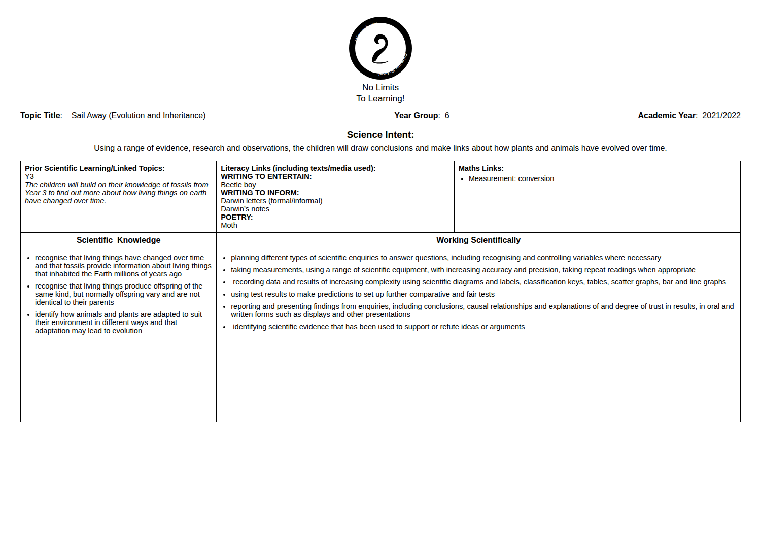Wraysbury Primary School
No Limits
To Learning!
Topic Title: Sail Away (Evolution and Inheritance)
Year Group: 6
Academic Year: 2021/2022
Science Intent:
Using a range of evidence, research and observations, the children will draw conclusions and make links about how plants and animals have evolved over time.
| Prior Scientific Learning/Linked Topics: Y3 The children will build on their knowledge of fossils from Year 3 to find out more about how living things on earth have changed over time. | Literacy Links (including texts/media used): WRITING TO ENTERTAIN: Beetle boy WRITING TO INFORM: Darwin letters (formal/informal) Darwin’s notes POETRY: Moth | Maths Links: Measurement: conversion |
| Scientific Knowledge | Working Scientifically |
| recognise that living things have changed over time and that fossils provide information about living things that inhabited the Earth millions of years ago recognise that living things produce offspring of the same kind, but normally offspring vary and are not identical to their parents identify how animals and plants are adapted to suit their environment in different ways and that adaptation may lead to evolution | planning different types of scientific enquiries to answer questions, including recognising and controlling variables where necessary taking measurements, using a range of scientific equipment, with increasing accuracy and precision, taking repeat readings when appropriate recording data and results of increasing complexity using scientific diagrams and labels, classification keys, tables, scatter graphs, bar and line graphs using test results to make predictions to set up further comparative and fair tests reporting and presenting findings from enquiries, including conclusions, causal relationships and explanations of and degree of trust in results, in oral and written forms such as displays and other presentations identifying scientific evidence that has been used to support or refute ideas or arguments |